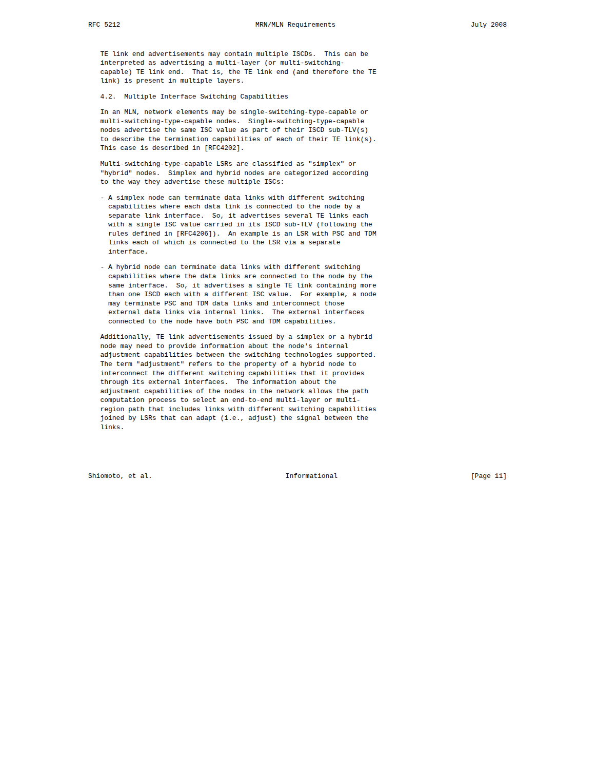RFC 5212 MRN/MLN Requirements July 2008
TE link end advertisements may contain multiple ISCDs. This can be interpreted as advertising a multi-layer (or multi-switching- capable) TE link end. That is, the TE link end (and therefore the TE link) is present in multiple layers.
4.2. Multiple Interface Switching Capabilities
In an MLN, network elements may be single-switching-type-capable or multi-switching-type-capable nodes. Single-switching-type-capable nodes advertise the same ISC value as part of their ISCD sub-TLV(s) to describe the termination capabilities of each of their TE link(s). This case is described in [RFC4202].
Multi-switching-type-capable LSRs are classified as "simplex" or "hybrid" nodes. Simplex and hybrid nodes are categorized according to the way they advertise these multiple ISCs:
- A simplex node can terminate data links with different switching capabilities where each data link is connected to the node by a separate link interface. So, it advertises several TE links each with a single ISC value carried in its ISCD sub-TLV (following the rules defined in [RFC4206]). An example is an LSR with PSC and TDM links each of which is connected to the LSR via a separate interface.
- A hybrid node can terminate data links with different switching capabilities where the data links are connected to the node by the same interface. So, it advertises a single TE link containing more than one ISCD each with a different ISC value. For example, a node may terminate PSC and TDM data links and interconnect those external data links via internal links. The external interfaces connected to the node have both PSC and TDM capabilities.
Additionally, TE link advertisements issued by a simplex or a hybrid node may need to provide information about the node's internal adjustment capabilities between the switching technologies supported. The term "adjustment" refers to the property of a hybrid node to interconnect the different switching capabilities that it provides through its external interfaces. The information about the adjustment capabilities of the nodes in the network allows the path computation process to select an end-to-end multi-layer or multi- region path that includes links with different switching capabilities joined by LSRs that can adapt (i.e., adjust) the signal between the links.
Shiomoto, et al. Informational [Page 11]